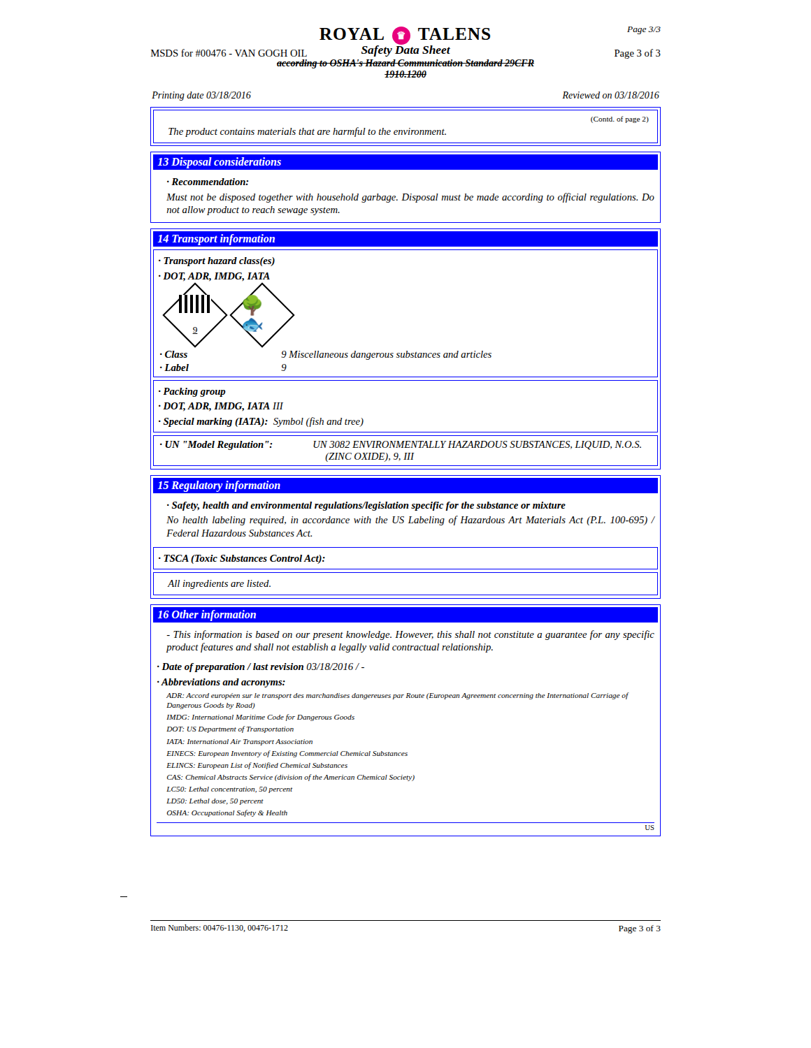Page 3/3
ROYAL ♛ TALENS
Safety Data Sheet
according to OSHA's Hazard Communication Standard 29CFR
1910.1200
MSDS for #00476 - VAN GOGH OIL
Page 3 of 3
Printing date 03/18/2016 Reviewed on 03/18/2016
(Contd. of page 2)
The product contains materials that are harmful to the environment.
13 Disposal considerations
· Recommendation:
Must not be disposed together with household garbage. Disposal must be made according to official regulations. Do not allow product to reach sewage system.
14 Transport information
· Transport hazard class(es)
· DOT, ADR, IMDG, IATA
9
🌳🐟
| · Class | 9 Miscellaneous dangerous substances and articles |
| · Label | 9 |
· Packing group
· DOT, ADR, IMDG, IATA III
· Special marking (IATA): Symbol (fish and tree)
| · UN "Model Regulation": | UN 3082 ENVIRONMENTALLY HAZARDOUS SUBSTANCES, LIQUID, N.O.S. (ZINC OXIDE), 9, III |
15 Regulatory information
· Safety, health and environmental regulations/legislation specific for the substance or mixture
No health labeling required, in accordance with the US Labeling of Hazardous Art Materials Act (P.L. 100-695) / Federal Hazardous Substances Act.
· TSCA (Toxic Substances Control Act):
All ingredients are listed.
16 Other information
- This information is based on our present knowledge. However, this shall not constitute a guarantee for any specific product features and shall not establish a legally valid contractual relationship.
· Date of preparation / last revision 03/18/2016 / -
· Abbreviations and acronyms:
ADR: Accord européen sur le transport des marchandises dangereuses par Route (European Agreement concerning the International Carriage of Dangerous Goods by Road)
IMDG: International Maritime Code for Dangerous Goods
DOT: US Department of Transportation
IATA: International Air Transport Association
EINECS: European Inventory of Existing Commercial Chemical Substances
ELINCS: European List of Notified Chemical Substances
CAS: Chemical Abstracts Service (division of the American Chemical Society)
LC50: Lethal concentration, 50 percent
LD50: Lethal dose, 50 percent
OSHA: Occupational Safety & Health
US
Item Numbers: 00476-1130, 00476-1712
Page 3 of 3